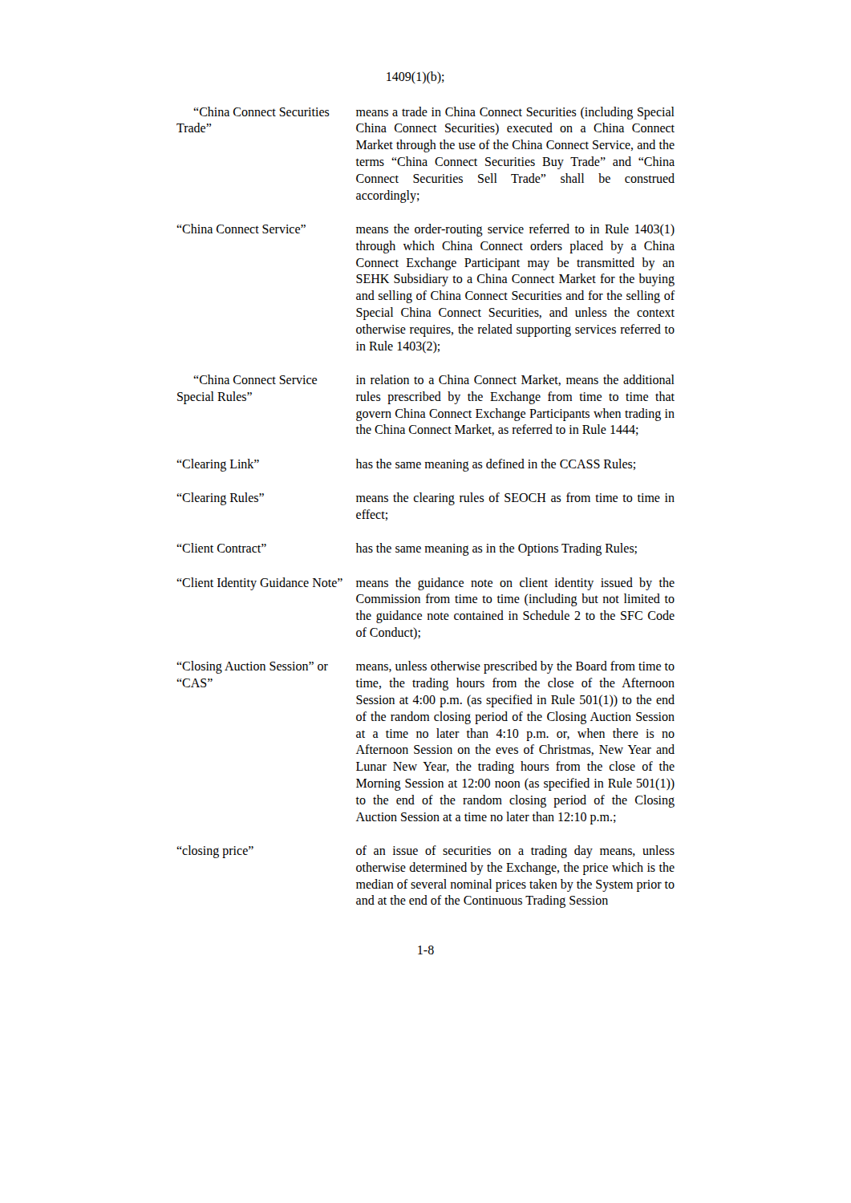1409(1)(b);
| “China Connect Securities Trade” | means a trade in China Connect Securities (including Special China Connect Securities) executed on a China Connect Market through the use of the China Connect Service, and the terms “China Connect Securities Buy Trade” and “China Connect Securities Sell Trade” shall be construed accordingly; |
| “China Connect Service” | means the order-routing service referred to in Rule 1403(1) through which China Connect orders placed by a China Connect Exchange Participant may be transmitted by an SEHK Subsidiary to a China Connect Market for the buying and selling of China Connect Securities and for the selling of Special China Connect Securities, and unless the context otherwise requires, the related supporting services referred to in Rule 1403(2); |
| “China Connect Service Special Rules” | in relation to a China Connect Market, means the additional rules prescribed by the Exchange from time to time that govern China Connect Exchange Participants when trading in the China Connect Market, as referred to in Rule 1444; |
| “Clearing Link” | has the same meaning as defined in the CCASS Rules; |
| “Clearing Rules” | means the clearing rules of SEOCH as from time to time in effect; |
| “Client Contract” | has the same meaning as in the Options Trading Rules; |
| “Client Identity Guidance Note” | means the guidance note on client identity issued by the Commission from time to time (including but not limited to the guidance note contained in Schedule 2 to the SFC Code of Conduct); |
| “Closing Auction Session” or “CAS” | means, unless otherwise prescribed by the Board from time to time, the trading hours from the close of the Afternoon Session at 4:00 p.m. (as specified in Rule 501(1)) to the end of the random closing period of the Closing Auction Session at a time no later than 4:10 p.m. or, when there is no Afternoon Session on the eves of Christmas, New Year and Lunar New Year, the trading hours from the close of the Morning Session at 12:00 noon (as specified in Rule 501(1)) to the end of the random closing period of the Closing Auction Session at a time no later than 12:10 p.m.; |
| “closing price” | of an issue of securities on a trading day means, unless otherwise determined by the Exchange, the price which is the median of several nominal prices taken by the System prior to and at the end of the Continuous Trading Session |
1-8